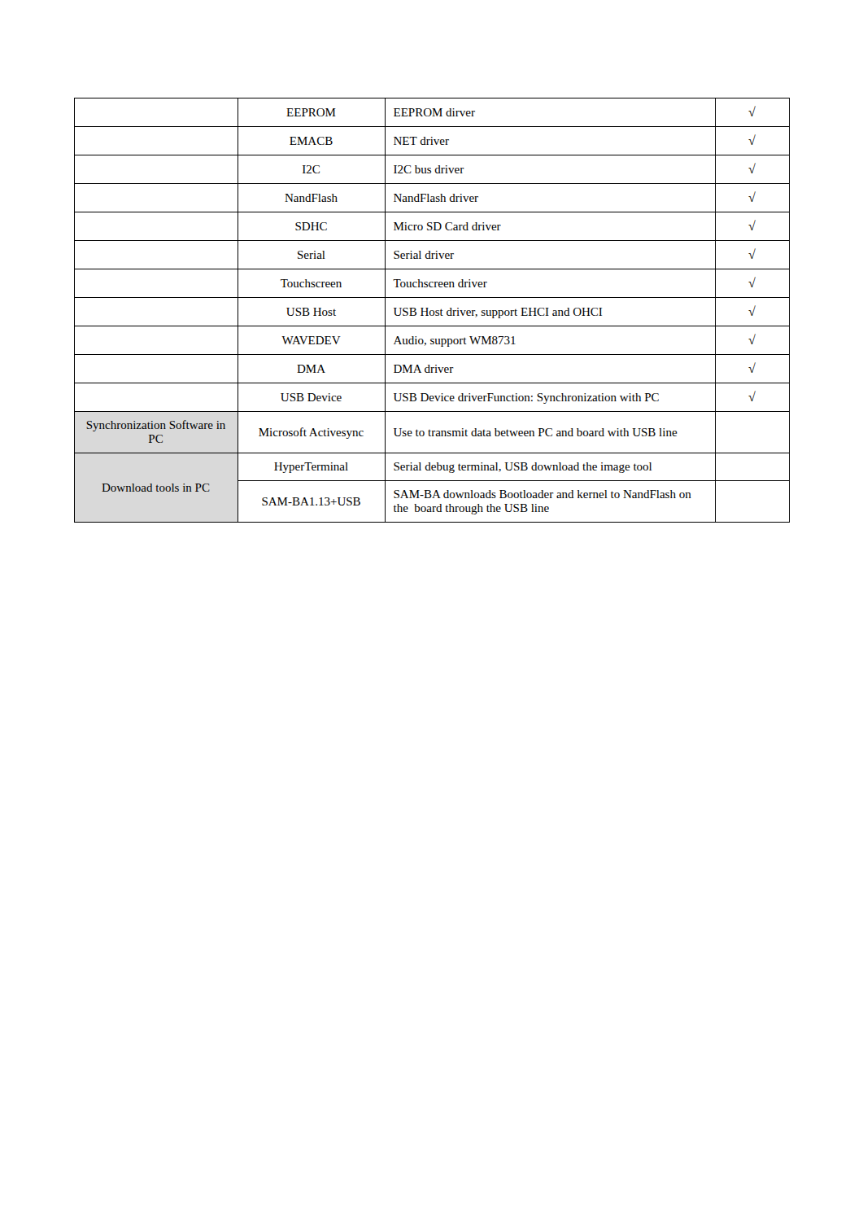| | EEPROM | EEPROM dirver | √ |
| | EMACB | NET driver | √ |
| | I2C | I2C bus driver | √ |
| | NandFlash | NandFlash driver | √ |
| | SDHC | Micro SD Card driver | √ |
| | Serial | Serial driver | √ |
| | Touchscreen | Touchscreen driver | √ |
| | USB Host | USB Host driver, support EHCI and OHCI | √ |
| | WAVEDEV | Audio, support WM8731 | √ |
| | DMA | DMA driver | √ |
| | USB Device | USB Device driverFunction: Synchronization with PC | √ |
| Synchronization Software in PC | Microsoft Activesync | Use to transmit data between PC and board with USB line | |
| Download tools in PC | HyperTerminal | Serial debug terminal, USB download the image tool | |
| SAM-BA1.13+USB | SAM-BA downloads Bootloader and kernel to NandFlash on the board through the USB line | |